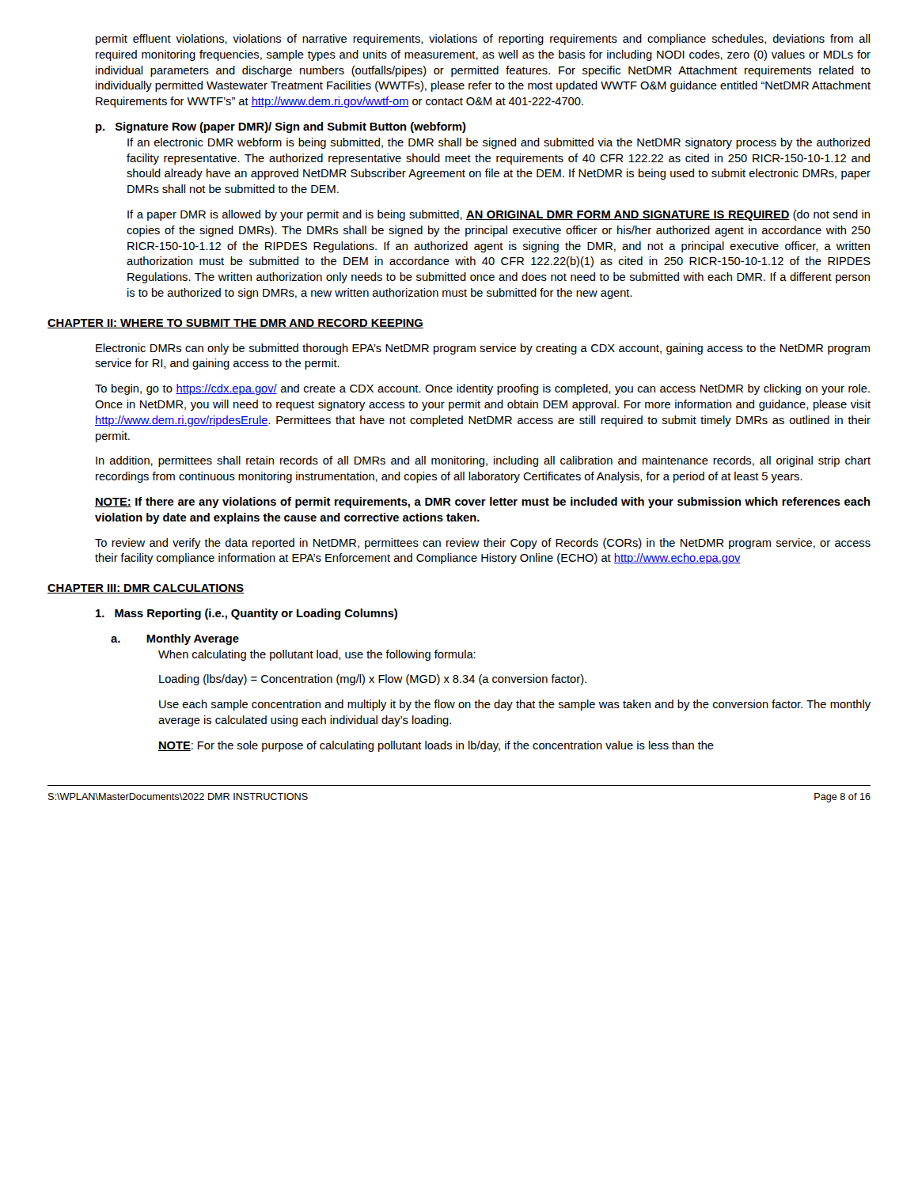permit effluent violations, violations of narrative requirements, violations of reporting requirements and compliance schedules, deviations from all required monitoring frequencies, sample types and units of measurement, as well as the basis for including NODI codes, zero (0) values or MDLs for individual parameters and discharge numbers (outfalls/pipes) or permitted features. For specific NetDMR Attachment requirements related to individually permitted Wastewater Treatment Facilities (WWTFs), please refer to the most updated WWTF O&M guidance entitled “NetDMR Attachment Requirements for WWTF’s” at http://www.dem.ri.gov/wwtf-om or contact O&M at 401-222-4700.
p. Signature Row (paper DMR)/ Sign and Submit Button (webform)
If an electronic DMR webform is being submitted, the DMR shall be signed and submitted via the NetDMR signatory process by the authorized facility representative. The authorized representative should meet the requirements of 40 CFR 122.22 as cited in 250 RICR-150-10-1.12 and should already have an approved NetDMR Subscriber Agreement on file at the DEM. If NetDMR is being used to submit electronic DMRs, paper DMRs shall not be submitted to the DEM.
If a paper DMR is allowed by your permit and is being submitted, AN ORIGINAL DMR FORM AND SIGNATURE IS REQUIRED (do not send in copies of the signed DMRs). The DMRs shall be signed by the principal executive officer or his/her authorized agent in accordance with 250 RICR-150-10-1.12 of the RIPDES Regulations. If an authorized agent is signing the DMR, and not a principal executive officer, a written authorization must be submitted to the DEM in accordance with 40 CFR 122.22(b)(1) as cited in 250 RICR-150-10-1.12 of the RIPDES Regulations. The written authorization only needs to be submitted once and does not need to be submitted with each DMR. If a different person is to be authorized to sign DMRs, a new written authorization must be submitted for the new agent.
CHAPTER II: WHERE TO SUBMIT THE DMR AND RECORD KEEPING
Electronic DMRs can only be submitted thorough EPA’s NetDMR program service by creating a CDX account, gaining access to the NetDMR program service for RI, and gaining access to the permit.
To begin, go to https://cdx.epa.gov/ and create a CDX account. Once identity proofing is completed, you can access NetDMR by clicking on your role. Once in NetDMR, you will need to request signatory access to your permit and obtain DEM approval. For more information and guidance, please visit http://www.dem.ri.gov/ripdesErule. Permittees that have not completed NetDMR access are still required to submit timely DMRs as outlined in their permit.
In addition, permittees shall retain records of all DMRs and all monitoring, including all calibration and maintenance records, all original strip chart recordings from continuous monitoring instrumentation, and copies of all laboratory Certificates of Analysis, for a period of at least 5 years.
NOTE: If there are any violations of permit requirements, a DMR cover letter must be included with your submission which references each violation by date and explains the cause and corrective actions taken.
To review and verify the data reported in NetDMR, permittees can review their Copy of Records (CORs) in the NetDMR program service, or access their facility compliance information at EPA’s Enforcement and Compliance History Online (ECHO) at http://www.echo.epa.gov
CHAPTER III: DMR CALCULATIONS
1. Mass Reporting (i.e., Quantity or Loading Columns)
a. Monthly Average
When calculating the pollutant load, use the following formula:
Loading (lbs/day) = Concentration (mg/l) x Flow (MGD) x 8.34 (a conversion factor).
Use each sample concentration and multiply it by the flow on the day that the sample was taken and by the conversion factor. The monthly average is calculated using each individual day’s loading.
NOTE: For the sole purpose of calculating pollutant loads in lb/day, if the concentration value is less than the
S:\WPLAN\MasterDocuments\2022 DMR INSTRUCTIONS Page 8 of 16